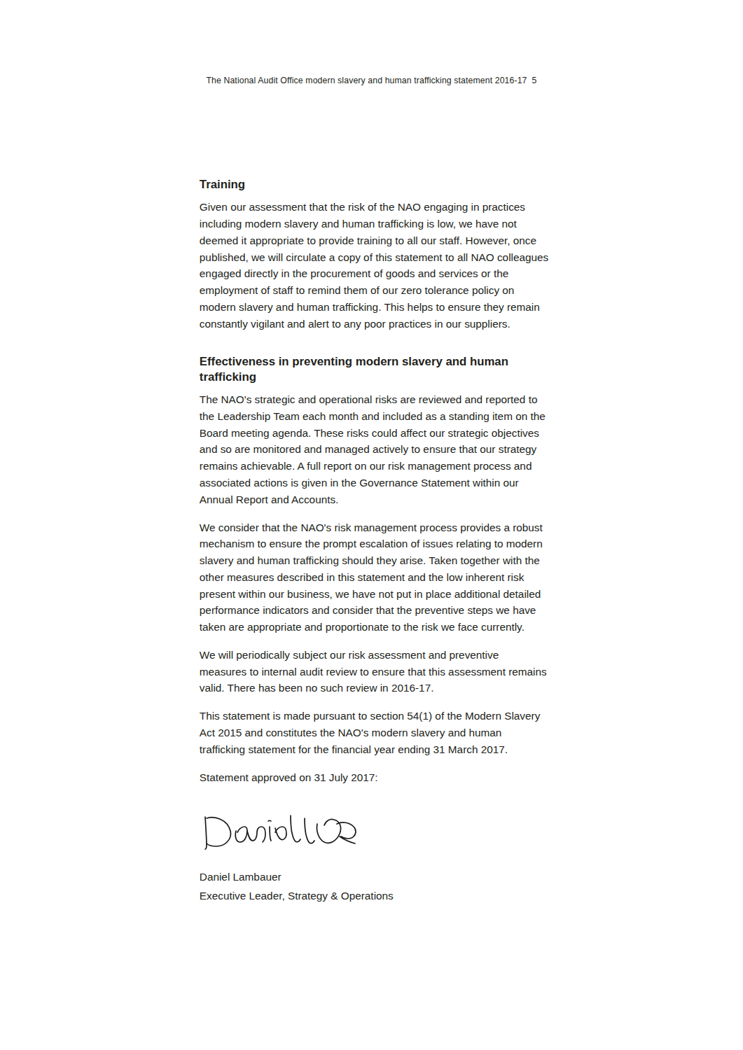The National Audit Office modern slavery and human trafficking statement 2016-17 5
Training
Given our assessment that the risk of the NAO engaging in practices including modern slavery and human trafficking is low, we have not deemed it appropriate to provide training to all our staff. However, once published, we will circulate a copy of this statement to all NAO colleagues engaged directly in the procurement of goods and services or the employment of staff to remind them of our zero tolerance policy on modern slavery and human trafficking. This helps to ensure they remain constantly vigilant and alert to any poor practices in our suppliers.
Effectiveness in preventing modern slavery and human trafficking
The NAO's strategic and operational risks are reviewed and reported to the Leadership Team each month and included as a standing item on the Board meeting agenda. These risks could affect our strategic objectives and so are monitored and managed actively to ensure that our strategy remains achievable. A full report on our risk management process and associated actions is given in the Governance Statement within our Annual Report and Accounts.
We consider that the NAO's risk management process provides a robust mechanism to ensure the prompt escalation of issues relating to modern slavery and human trafficking should they arise. Taken together with the other measures described in this statement and the low inherent risk present within our business, we have not put in place additional detailed performance indicators and consider that the preventive steps we have taken are appropriate and proportionate to the risk we face currently.
We will periodically subject our risk assessment and preventive measures to internal audit review to ensure that this assessment remains valid. There has been no such review in 2016-17.
This statement is made pursuant to section 54(1) of the Modern Slavery Act 2015 and constitutes the NAO's modern slavery and human trafficking statement for the financial year ending 31 March 2017.
Statement approved on 31 July 2017:
Daniel Lambauer
Executive Leader, Strategy & Operations